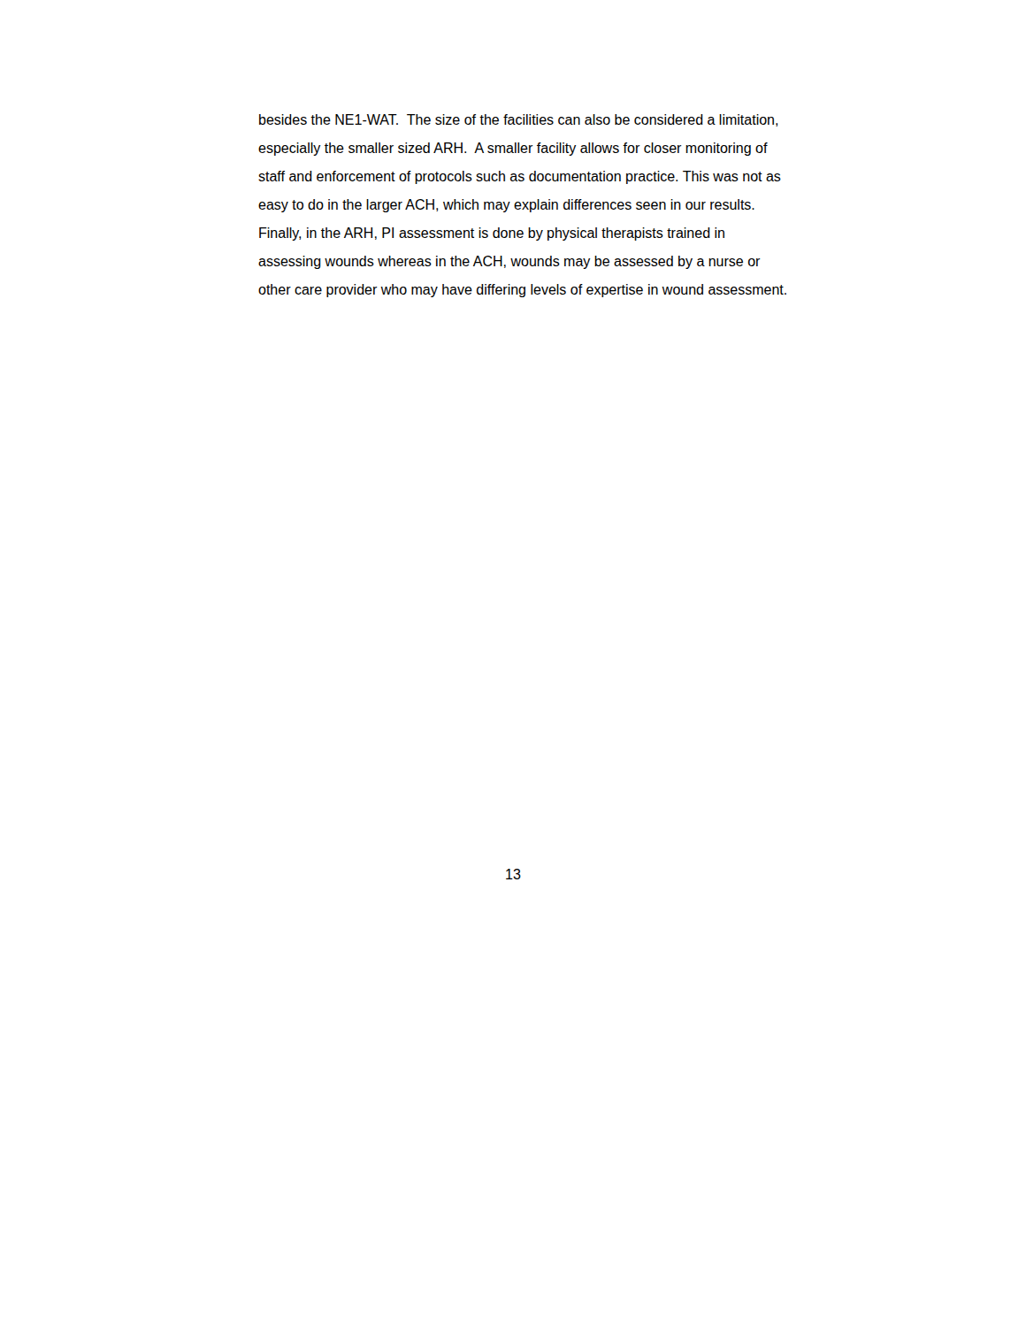besides the NE1-WAT. The size of the facilities can also be considered a limitation, especially the smaller sized ARH. A smaller facility allows for closer monitoring of staff and enforcement of protocols such as documentation practice. This was not as easy to do in the larger ACH, which may explain differences seen in our results. Finally, in the ARH, PI assessment is done by physical therapists trained in assessing wounds whereas in the ACH, wounds may be assessed by a nurse or other care provider who may have differing levels of expertise in wound assessment.
13